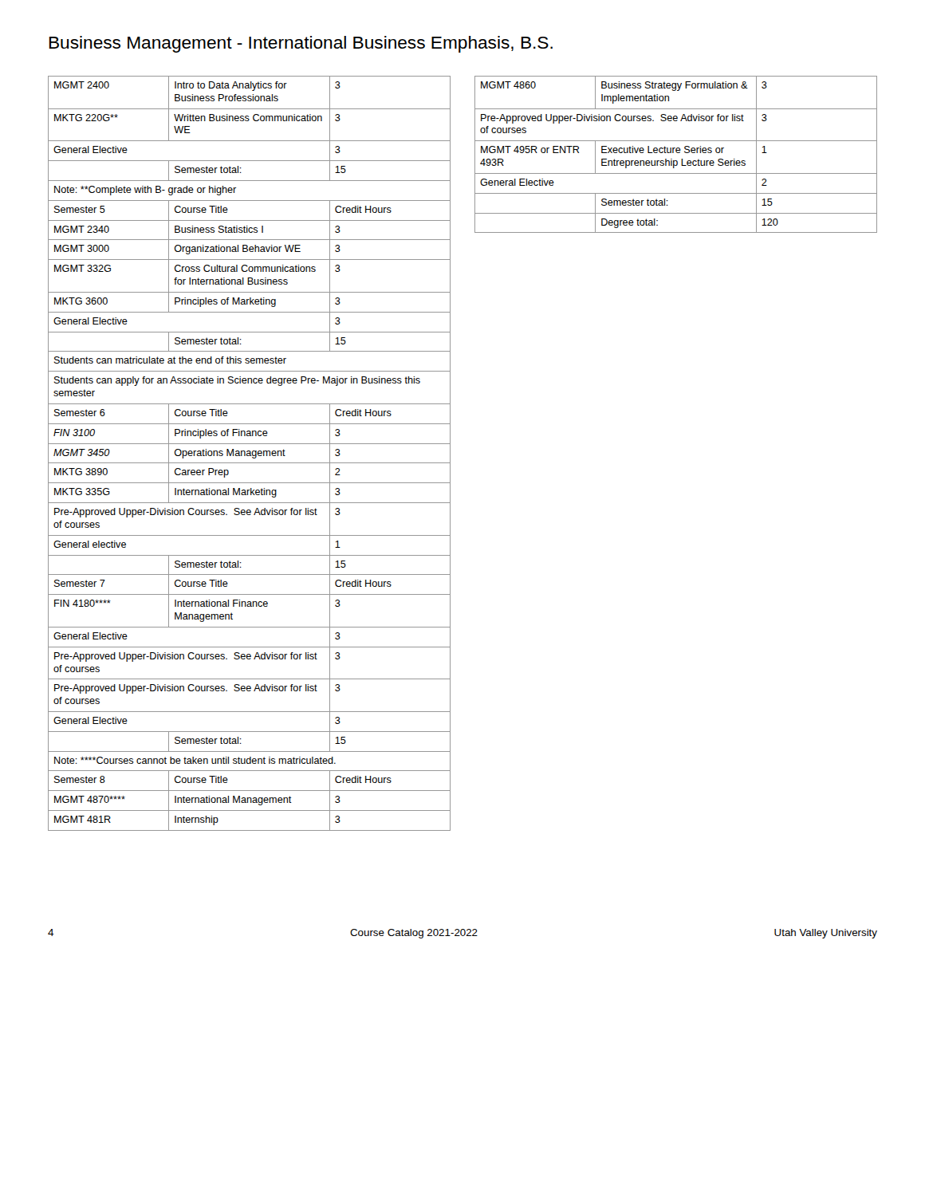Business Management - International Business Emphasis, B.S.
| MGMT 2400 | Intro to Data Analytics for Business Professionals | 3 |
| MKTG 220G** | Written Business Communication WE | 3 |
| General Elective | 3 |
| | Semester total: | 15 |
| Note: **Complete with B- grade or higher |
| Semester 5 | Course Title | Credit Hours |
| MGMT 2340 | Business Statistics I | 3 |
| MGMT 3000 | Organizational Behavior WE | 3 |
| MGMT 332G | Cross Cultural Communications for International Business | 3 |
| MKTG 3600 | Principles of Marketing | 3 |
| General Elective | 3 |
| | Semester total: | 15 |
| Students can matriculate at the end of this semester |
| Students can apply for an Associate in Science degree Pre- Major in Business this semester |
| Semester 6 | Course Title | Credit Hours |
| FIN 3100 | Principles of Finance | 3 |
| MGMT 3450 | Operations Management | 3 |
| MKTG 3890 | Career Prep | 2 |
| MKTG 335G | International Marketing | 3 |
| Pre-Approved Upper-Division Courses. See Advisor for list of courses | 3 |
| General elective | 1 |
| | Semester total: | 15 |
| Semester 7 | Course Title | Credit Hours |
| FIN 4180**** | International Finance Management | 3 |
| General Elective | 3 |
| Pre-Approved Upper-Division Courses. See Advisor for list of courses | 3 |
| Pre-Approved Upper-Division Courses. See Advisor for list of courses | 3 |
| General Elective | 3 |
| | Semester total: | 15 |
| Note: ****Courses cannot be taken until student is matriculated. |
| Semester 8 | Course Title | Credit Hours |
| MGMT 4870**** | International Management | 3 |
| MGMT 481R | Internship | 3 |
| MGMT 4860 | Business Strategy Formulation & Implementation | 3 |
| Pre-Approved Upper-Division Courses. See Advisor for list of courses | 3 |
| MGMT 495R or ENTR 493R | Executive Lecture Series or Entrepreneurship Lecture Series | 1 |
| General Elective | 2 |
| | Semester total: | 15 |
| | Degree total: | 120 |
4
Course Catalog 2021-2022
Utah Valley University